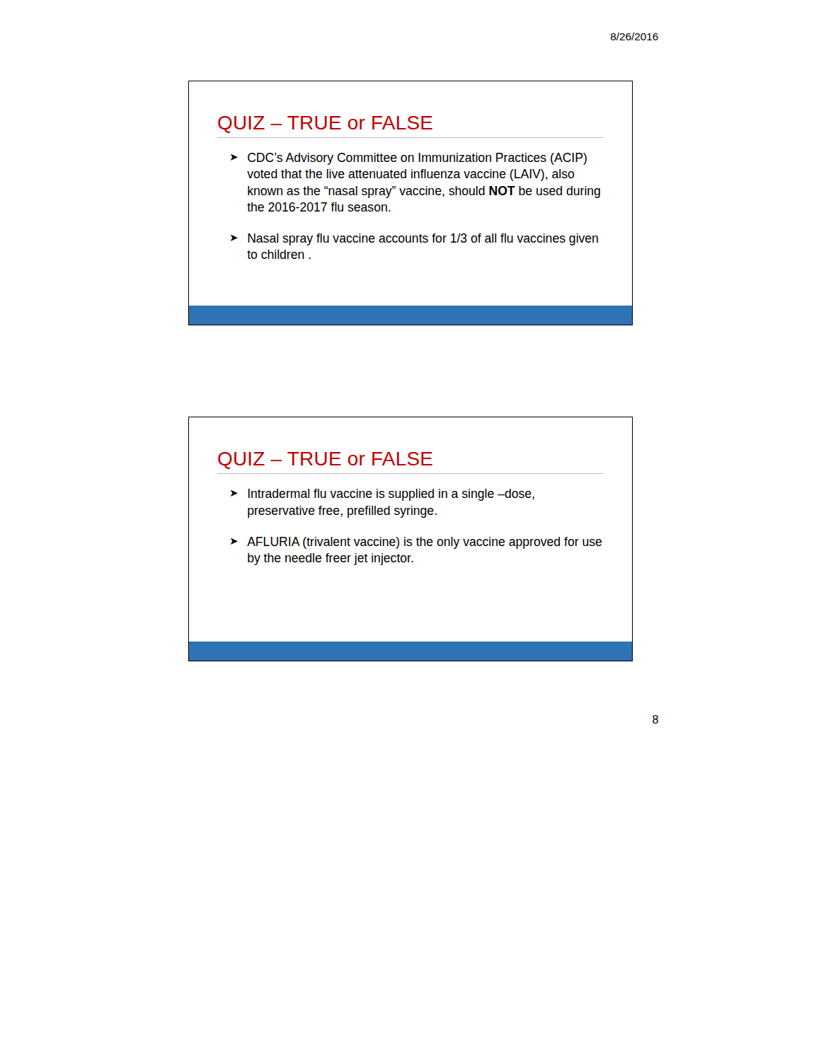8/26/2016
QUIZ – TRUE or FALSE
CDC’s Advisory Committee on Immunization Practices (ACIP) voted that the live attenuated influenza vaccine (LAIV), also known as the “nasal spray” vaccine, should NOT be used during the 2016-2017 flu season.
Nasal spray flu vaccine accounts for 1/3 of all flu vaccines given to children .
QUIZ – TRUE or FALSE
Intradermal flu vaccine is supplied in a single –dose, preservative free, prefilled syringe.
AFLURIA (trivalent vaccine) is the only vaccine approved for use by the needle freer jet injector.
8